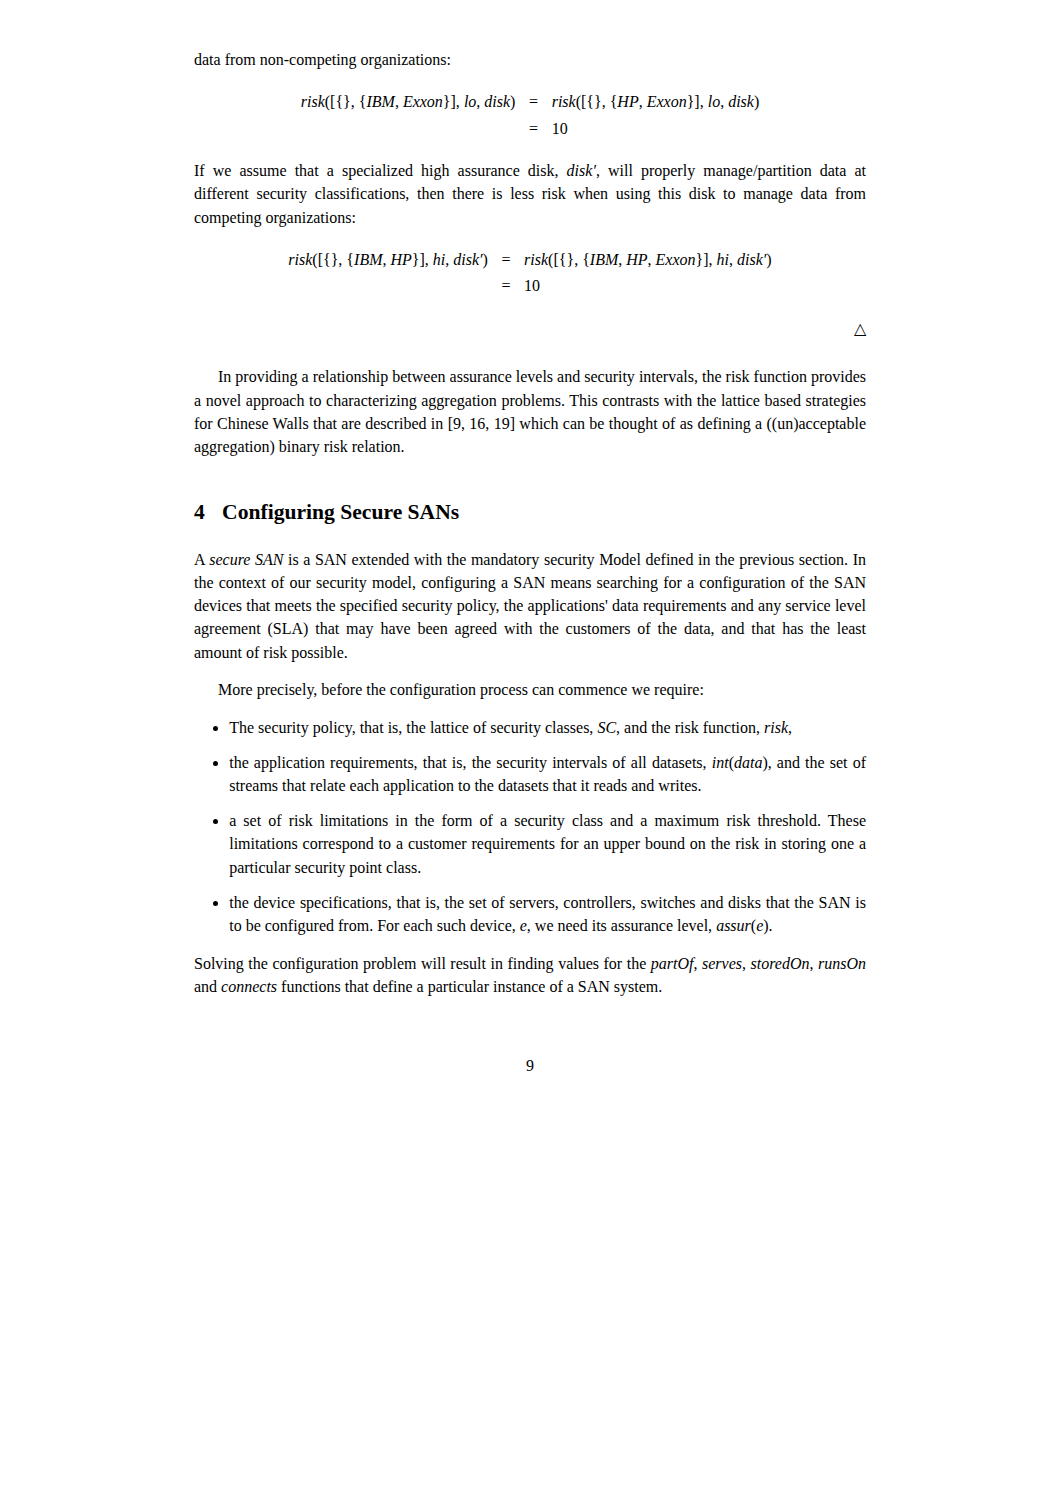data from non-competing organizations:
| risk ([{}, { IBM , Exxon }], lo , disk ) | = | risk ([{}, { HP , Exxon }], lo , disk ) |
| | = | 10 |
If we assume that a specialized high assurance disk, disk′, will properly manage/partition data at different security classifications, then there is less risk when using this disk to manage data from competing organizations:
| risk ([{}, { IBM , HP }], hi , disk′ ) | = | risk ([{}, { IBM , HP , Exxon }], hi , disk′ ) |
| | = | 10 |
△
In providing a relationship between assurance levels and security intervals, the risk function provides a novel approach to characterizing aggregation problems. This contrasts with the lattice based strategies for Chinese Walls that are described in [9, 16, 19] which can be thought of as defining a ((un)acceptable aggregation) binary risk relation.
4 Configuring Secure SANs
A secure SAN is a SAN extended with the mandatory security Model defined in the previous section. In the context of our security model, configuring a SAN means searching for a configuration of the SAN devices that meets the specified security policy, the applications' data requirements and any service level agreement (SLA) that may have been agreed with the customers of the data, and that has the least amount of risk possible.
More precisely, before the configuration process can commence we require:
The security policy, that is, the lattice of security classes, SC, and the risk function, risk,
the application requirements, that is, the security intervals of all datasets, int(data), and the set of streams that relate each application to the datasets that it reads and writes.
a set of risk limitations in the form of a security class and a maximum risk threshold. These limitations correspond to a customer requirements for an upper bound on the risk in storing one a particular security point class.
the device specifications, that is, the set of servers, controllers, switches and disks that the SAN is to be configured from. For each such device, e, we need its assurance level, assur(e).
Solving the configuration problem will result in finding values for the partOf, serves, storedOn, runsOn and connects functions that define a particular instance of a SAN system.
9